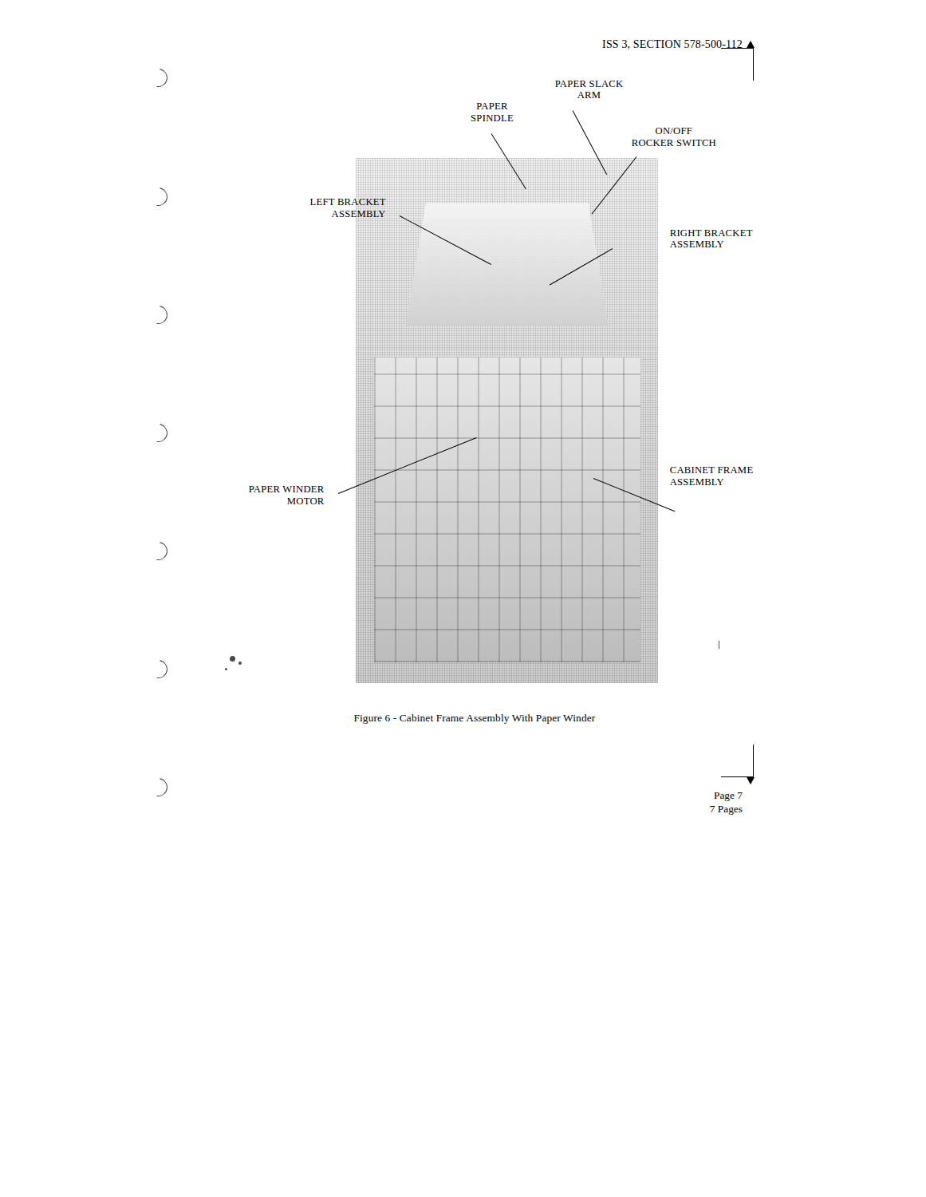ISS 3, SECTION 578-500-112
PAPER SLACK
ARM
PAPER
SPINDLE
ON/OFF
ROCKER SWITCH
LEFT BRACKET
ASSEMBLY
RIGHT BRACKET
ASSEMBLY
PAPER WINDER
MOTOR
CABINET FRAME
ASSEMBLY
Figure 6 - Cabinet Frame Assembly With Paper Winder
Page 7
7 Pages